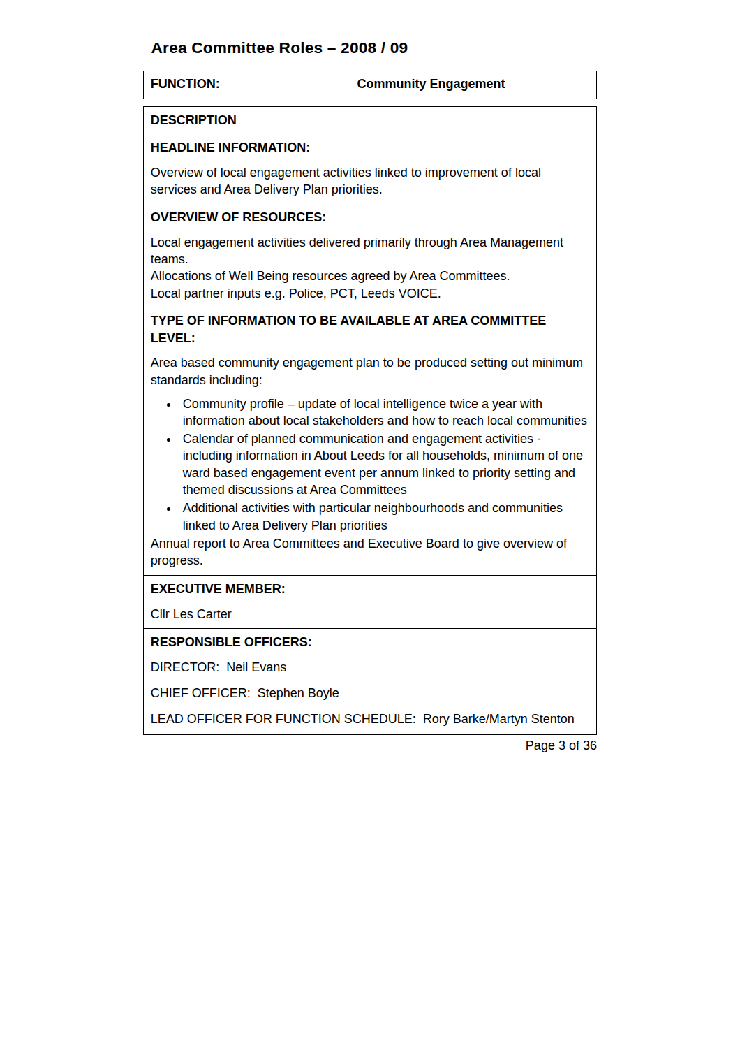Area Committee Roles – 2008 / 09
| FUNCTION: Community Engagement |
| DESCRIPTION |
| HEADLINE INFORMATION: Overview of local engagement activities linked to improvement of local services and Area Delivery Plan priorities. OVERVIEW OF RESOURCES: Local engagement activities delivered primarily through Area Management teams. Allocations of Well Being resources agreed by Area Committees. Local partner inputs e.g. Police, PCT, Leeds VOICE. TYPE OF INFORMATION TO BE AVAILABLE AT AREA COMMITTEE LEVEL: Area based community engagement plan to be produced setting out minimum standards including: Community profile – update of local intelligence twice a year with information about local stakeholders and how to reach local communities Calendar of planned communication and engagement activities - including information in About Leeds for all households, minimum of one ward based engagement event per annum linked to priority setting and themed discussions at Area Committees Additional activities with particular neighbourhoods and communities linked to Area Delivery Plan priorities Annual report to Area Committees and Executive Board to give overview of progress. |
| EXECUTIVE MEMBER: Cllr Les Carter |
| RESPONSIBLE OFFICERS: DIRECTOR: Neil Evans CHIEF OFFICER: Stephen Boyle LEAD OFFICER FOR FUNCTION SCHEDULE: Rory Barke/Martyn Stenton |
Page 3 of 36